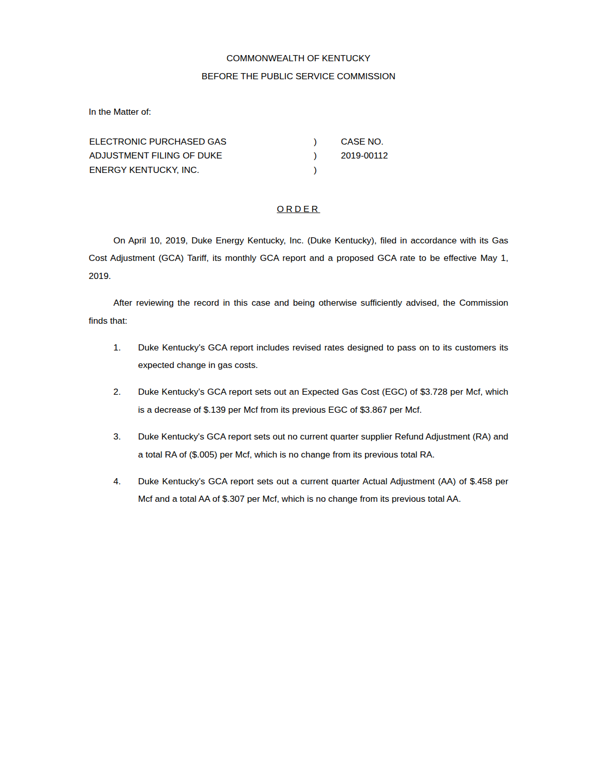COMMONWEALTH OF KENTUCKY
BEFORE THE PUBLIC SERVICE COMMISSION
In the Matter of:
| ELECTRONIC PURCHASED GAS ADJUSTMENT FILING OF DUKE ENERGY KENTUCKY, INC. | ) ) ) | CASE NO. 2019-00112 |
ORDER
On April 10, 2019, Duke Energy Kentucky, Inc. (Duke Kentucky), filed in accordance with its Gas Cost Adjustment (GCA) Tariff, its monthly GCA report and a proposed GCA rate to be effective May 1, 2019.
After reviewing the record in this case and being otherwise sufficiently advised, the Commission finds that:
Duke Kentucky's GCA report includes revised rates designed to pass on to its customers its expected change in gas costs.
Duke Kentucky's GCA report sets out an Expected Gas Cost (EGC) of $3.728 per Mcf, which is a decrease of $.139 per Mcf from its previous EGC of $3.867 per Mcf.
Duke Kentucky's GCA report sets out no current quarter supplier Refund Adjustment (RA) and a total RA of ($.005) per Mcf, which is no change from its previous total RA.
Duke Kentucky's GCA report sets out a current quarter Actual Adjustment (AA) of $.458 per Mcf and a total AA of $.307 per Mcf, which is no change from its previous total AA.